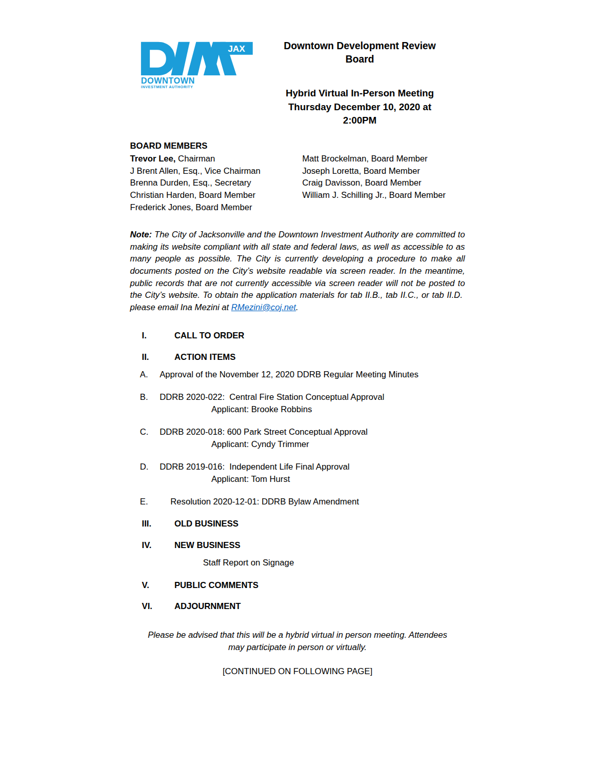JAX DOWNTOWN INVESTMENT AUTHORITY
Downtown Development Review Board
Hybrid Virtual In-Person Meeting
Thursday December 10, 2020 at 2:00PM
BOARD MEMBERS
| Trevor Lee, Chairman | Matt Brockelman, Board Member |
| J Brent Allen, Esq., Vice Chairman | Joseph Loretta, Board Member |
| Brenna Durden, Esq., Secretary | Craig Davisson, Board Member |
| Christian Harden, Board Member | William J. Schilling Jr., Board Member |
| Frederick Jones, Board Member | |
Note: The City of Jacksonville and the Downtown Investment Authority are committed to making its website compliant with all state and federal laws, as well as accessible to as many people as possible. The City is currently developing a procedure to make all documents posted on the City’s website readable via screen reader. In the meantime, public records that are not currently accessible via screen reader will not be posted to the City’s website. To obtain the application materials for tab II.B., tab II.C., or tab II.D. please email Ina Mezini at RMezini@coj.net.
I.
CALL TO ORDER
II.
ACTION ITEMS
A. Approval of the November 12, 2020 DDRB Regular Meeting Minutes
B. DDRB 2020-022: Central Fire Station Conceptual Approval Applicant: Brooke Robbins
C. DDRB 2020-018: 600 Park Street Conceptual Approval Applicant: Cyndy Trimmer
D. DDRB 2019-016: Independent Life Final Approval Applicant: Tom Hurst
E. Resolution 2020-12-01: DDRB Bylaw Amendment
III.
OLD BUSINESS
IV.
NEW BUSINESS
Staff Report on Signage
V.
PUBLIC COMMENTS
VI.
ADJOURNMENT
Please be advised that this will be a hybrid virtual in person meeting. Attendees may participate in person or virtually.
[CONTINUED ON FOLLOWING PAGE]